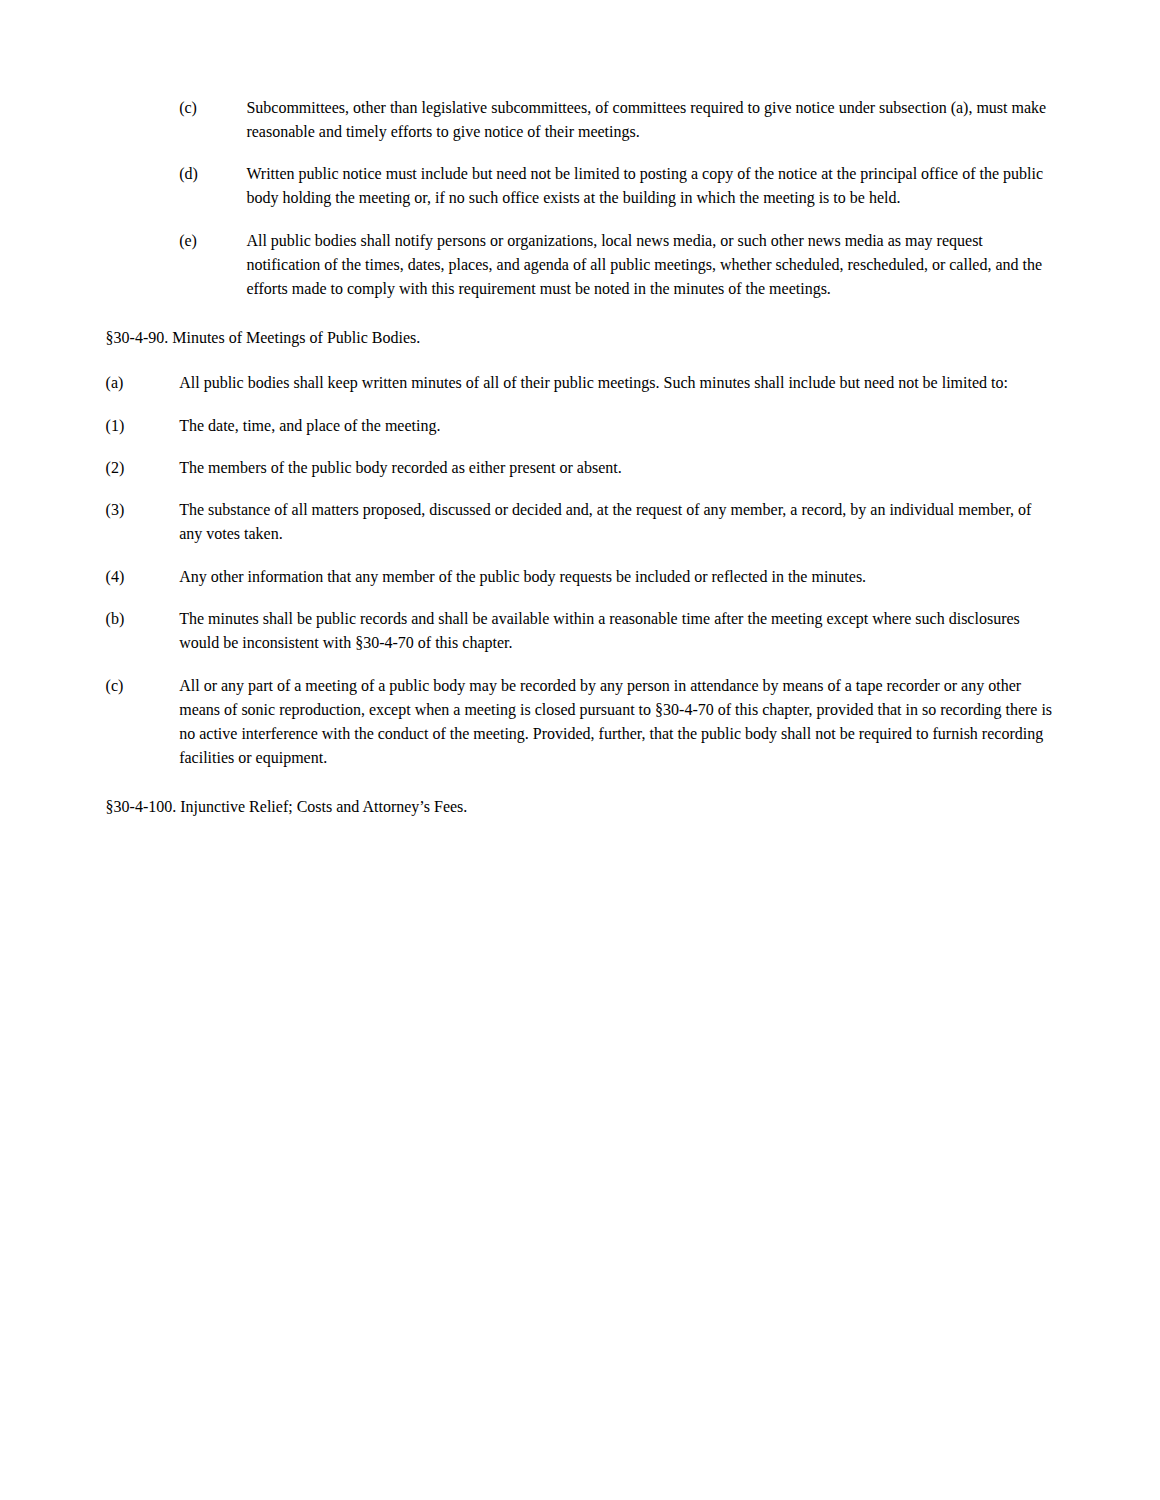(c) Subcommittees, other than legislative subcommittees, of committees required to give notice under subsection (a), must make reasonable and timely efforts to give notice of their meetings.
(d) Written public notice must include but need not be limited to posting a copy of the notice at the principal office of the public body holding the meeting or, if no such office exists at the building in which the meeting is to be held.
(e) All public bodies shall notify persons or organizations, local news media, or such other news media as may request notification of the times, dates, places, and agenda of all public meetings, whether scheduled, rescheduled, or called, and the efforts made to comply with this requirement must be noted in the minutes of the meetings.
§30-4-90. Minutes of Meetings of Public Bodies.
(a) All public bodies shall keep written minutes of all of their public meetings. Such minutes shall include but need not be limited to:
(1) The date, time, and place of the meeting.
(2) The members of the public body recorded as either present or absent.
(3) The substance of all matters proposed, discussed or decided and, at the request of any member, a record, by an individual member, of any votes taken.
(4) Any other information that any member of the public body requests be included or reflected in the minutes.
(b) The minutes shall be public records and shall be available within a reasonable time after the meeting except where such disclosures would be inconsistent with §30-4-70 of this chapter.
(c) All or any part of a meeting of a public body may be recorded by any person in attendance by means of a tape recorder or any other means of sonic reproduction, except when a meeting is closed pursuant to §30-4-70 of this chapter, provided that in so recording there is no active interference with the conduct of the meeting. Provided, further, that the public body shall not be required to furnish recording facilities or equipment.
§30-4-100. Injunctive Relief; Costs and Attorney’s Fees.